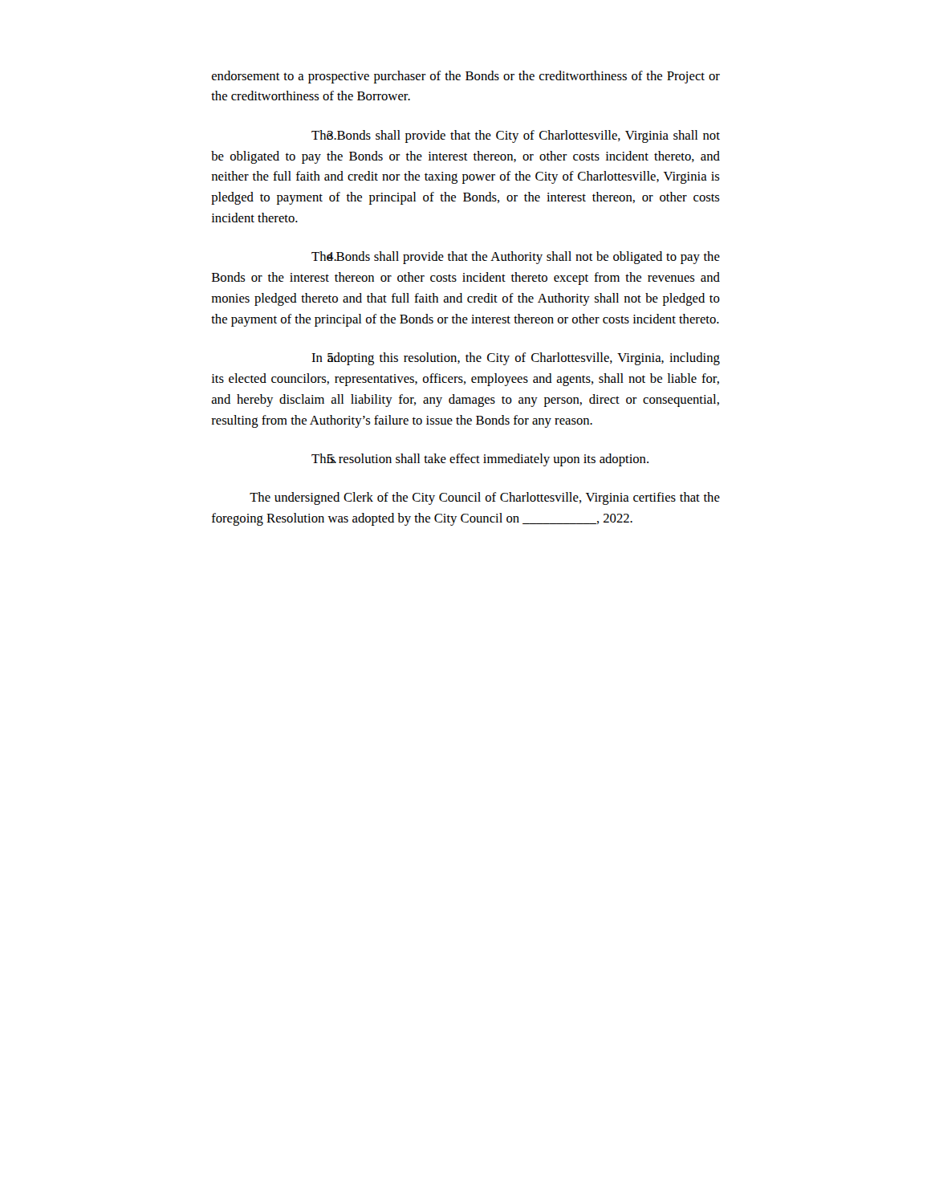endorsement to a prospective purchaser of the Bonds or the creditworthiness of the Project or the creditworthiness of the Borrower.
3. The Bonds shall provide that the City of Charlottesville, Virginia shall not be obligated to pay the Bonds or the interest thereon, or other costs incident thereto, and neither the full faith and credit nor the taxing power of the City of Charlottesville, Virginia is pledged to payment of the principal of the Bonds, or the interest thereon, or other costs incident thereto.
4. The Bonds shall provide that the Authority shall not be obligated to pay the Bonds or the interest thereon or other costs incident thereto except from the revenues and monies pledged thereto and that full faith and credit of the Authority shall not be pledged to the payment of the principal of the Bonds or the interest thereon or other costs incident thereto.
5. In adopting this resolution, the City of Charlottesville, Virginia, including its elected councilors, representatives, officers, employees and agents, shall not be liable for, and hereby disclaim all liability for, any damages to any person, direct or consequential, resulting from the Authority’s failure to issue the Bonds for any reason.
5. This resolution shall take effect immediately upon its adoption.
The undersigned Clerk of the City Council of Charlottesville, Virginia certifies that the foregoing Resolution was adopted by the City Council on ___________, 2022.